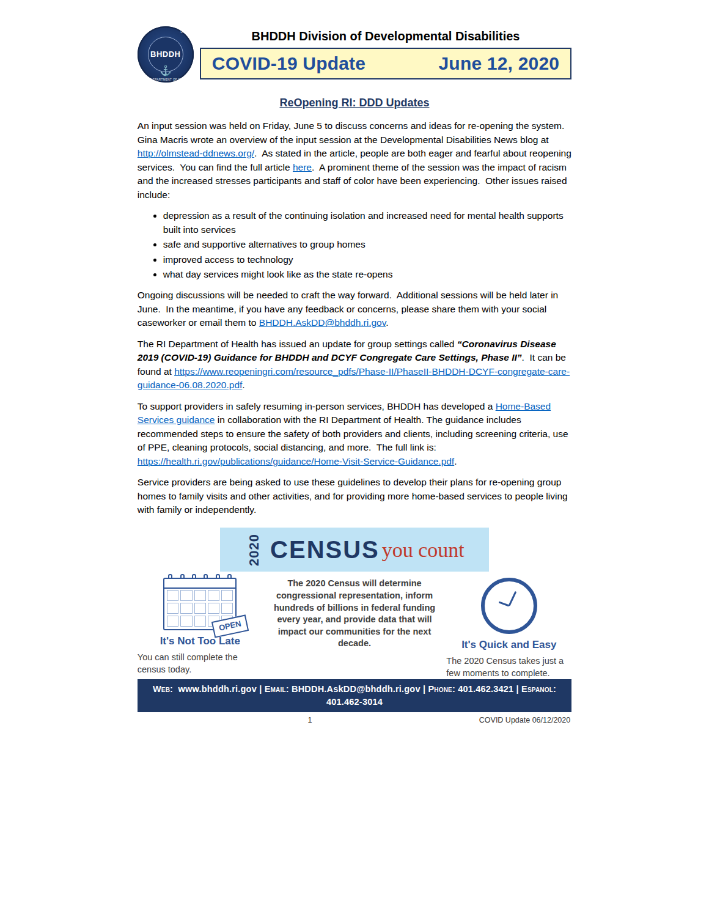DEPARTMENT OF BEHAVIORAL HEALTHCARE DEVELOPMENTAL DISABILITIES & HOSPITALS
BHDDH
⚓
BHDDH Division of Developmental Disabilities
COVID-19 Update
June 12, 2020
ReOpening RI: DDD Updates
An input session was held on Friday, June 5 to discuss concerns and ideas for re-opening the system. Gina Macris wrote an overview of the input session at the Developmental Disabilities News blog at http://olmstead-ddnews.org/. As stated in the article, people are both eager and fearful about reopening services. You can find the full article here. A prominent theme of the session was the impact of racism and the increased stresses participants and staff of color have been experiencing. Other issues raised include:
depression as a result of the continuing isolation and increased need for mental health supports built into services
safe and supportive alternatives to group homes
improved access to technology
what day services might look like as the state re-opens
Ongoing discussions will be needed to craft the way forward. Additional sessions will be held later in June. In the meantime, if you have any feedback or concerns, please share them with your social caseworker or email them to BHDDH.AskDD@bhddh.ri.gov.
The RI Department of Health has issued an update for group settings called “Coronavirus Disease 2019 (COVID-19) Guidance for BHDDH and DCYF Congregate Care Settings, Phase II”. It can be found at https://www.reopeningri.com/resource_pdfs/Phase-II/PhaseII-BHDDH-DCYF-congregate-care-guidance-06.08.2020.pdf.
To support providers in safely resuming in-person services, BHDDH has developed a Home-Based Services guidance in collaboration with the RI Department of Health. The guidance includes recommended steps to ensure the safety of both providers and clients, including screening criteria, use of PPE, cleaning protocols, social distancing, and more. The full link is: https://health.ri.gov/publications/guidance/Home-Visit-Service-Guidance.pdf.
Service providers are being asked to use these guidelines to develop their plans for re-opening group homes to family visits and other activities, and for providing more home-based services to people living with family or independently.
2020
CENSUS
you count
OPEN
It's Not Too Late
You can still complete the census today.
The 2020 Census will determine congressional representation, inform hundreds of billions in federal funding every year, and provide data that will impact our communities for the next decade.
It's Quick and Easy
The 2020 Census takes just a few moments to complete.
Web: www.bhddh.ri.gov | Email: BHDDH.AskDD@bhddh.ri.gov | Phone: 401.462.3421 | Espanol: 401.462-3014
1
COVID Update 06/12/2020